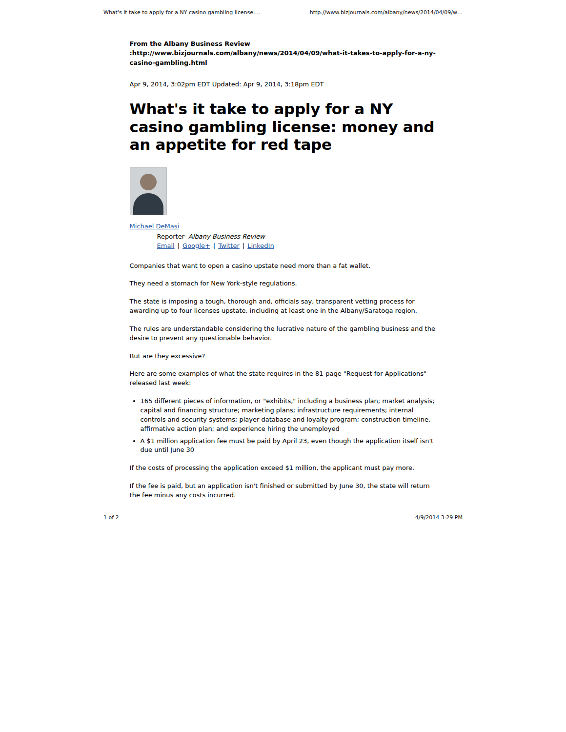What's it take to apply for a NY casino gambling license:…
http://www.bizjournals.com/albany/news/2014/04/09/w…
From the Albany Business Review
:http://www.bizjournals.com/albany/news/2014/04/09/what-it-takes-to-apply-for-a-ny-casino-gambling.html
Apr 9, 2014, 3:02pm EDT Updated: Apr 9, 2014, 3:18pm EDT
What's it take to apply for a NY casino gambling license: money and an appetite for red tape
Michael DeMasi Reporter- Albany Business Review Email|Google+|Twitter|LinkedIn
Companies that want to open a casino upstate need more than a fat wallet.
They need a stomach for New York-style regulations.
The state is imposing a tough, thorough and, officials say, transparent vetting process for awarding up to four licenses upstate, including at least one in the Albany/Saratoga region.
The rules are understandable considering the lucrative nature of the gambling business and the desire to prevent any questionable behavior.
But are they excessive?
Here are some examples of what the state requires in the 81-page "Request for Applications" released last week:
165 different pieces of information, or "exhibits," including a business plan; market analysis; capital and financing structure; marketing plans; infrastructure requirements; internal controls and security systems; player database and loyalty program; construction timeline, affirmative action plan; and experience hiring the unemployed
A $1 million application fee must be paid by April 23, even though the application itself isn't due until June 30
If the costs of processing the application exceed $1 million, the applicant must pay more.
If the fee is paid, but an application isn't finished or submitted by June 30, the state will return the fee minus any costs incurred.
1 of 2
4/9/2014 3:29 PM